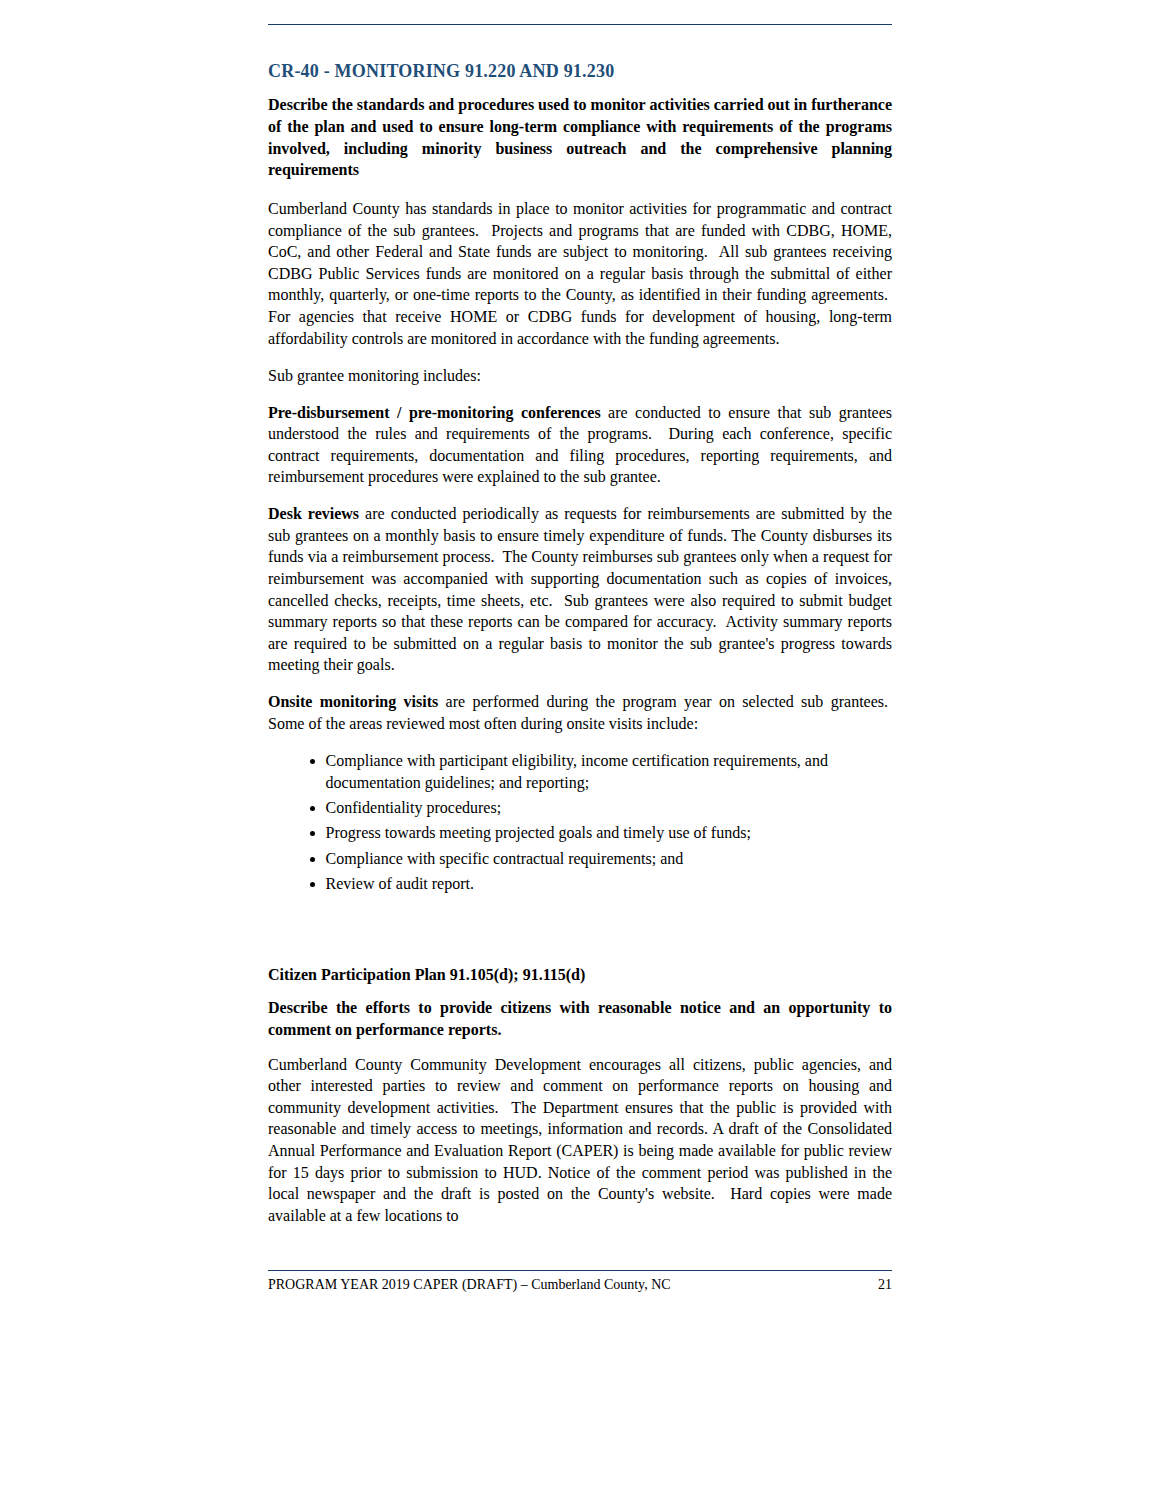CR-40 - MONITORING 91.220 AND 91.230
Describe the standards and procedures used to monitor activities carried out in furtherance of the plan and used to ensure long-term compliance with requirements of the programs involved, including minority business outreach and the comprehensive planning requirements
Cumberland County has standards in place to monitor activities for programmatic and contract compliance of the sub grantees. Projects and programs that are funded with CDBG, HOME, CoC, and other Federal and State funds are subject to monitoring. All sub grantees receiving CDBG Public Services funds are monitored on a regular basis through the submittal of either monthly, quarterly, or one-time reports to the County, as identified in their funding agreements. For agencies that receive HOME or CDBG funds for development of housing, long-term affordability controls are monitored in accordance with the funding agreements.
Sub grantee monitoring includes:
Pre-disbursement / pre-monitoring conferences are conducted to ensure that sub grantees understood the rules and requirements of the programs. During each conference, specific contract requirements, documentation and filing procedures, reporting requirements, and reimbursement procedures were explained to the sub grantee.
Desk reviews are conducted periodically as requests for reimbursements are submitted by the sub grantees on a monthly basis to ensure timely expenditure of funds. The County disburses its funds via a reimbursement process. The County reimburses sub grantees only when a request for reimbursement was accompanied with supporting documentation such as copies of invoices, cancelled checks, receipts, time sheets, etc. Sub grantees were also required to submit budget summary reports so that these reports can be compared for accuracy. Activity summary reports are required to be submitted on a regular basis to monitor the sub grantee's progress towards meeting their goals.
Onsite monitoring visits are performed during the program year on selected sub grantees. Some of the areas reviewed most often during onsite visits include:
Compliance with participant eligibility, income certification requirements, and documentation guidelines; and reporting;
Confidentiality procedures;
Progress towards meeting projected goals and timely use of funds;
Compliance with specific contractual requirements; and
Review of audit report.
Citizen Participation Plan 91.105(d); 91.115(d)
Describe the efforts to provide citizens with reasonable notice and an opportunity to comment on performance reports.
Cumberland County Community Development encourages all citizens, public agencies, and other interested parties to review and comment on performance reports on housing and community development activities. The Department ensures that the public is provided with reasonable and timely access to meetings, information and records. A draft of the Consolidated Annual Performance and Evaluation Report (CAPER) is being made available for public review for 15 days prior to submission to HUD. Notice of the comment period was published in the local newspaper and the draft is posted on the County's website. Hard copies were made available at a few locations to
PROGRAM YEAR 2019 CAPER (DRAFT) – Cumberland County, NC
21